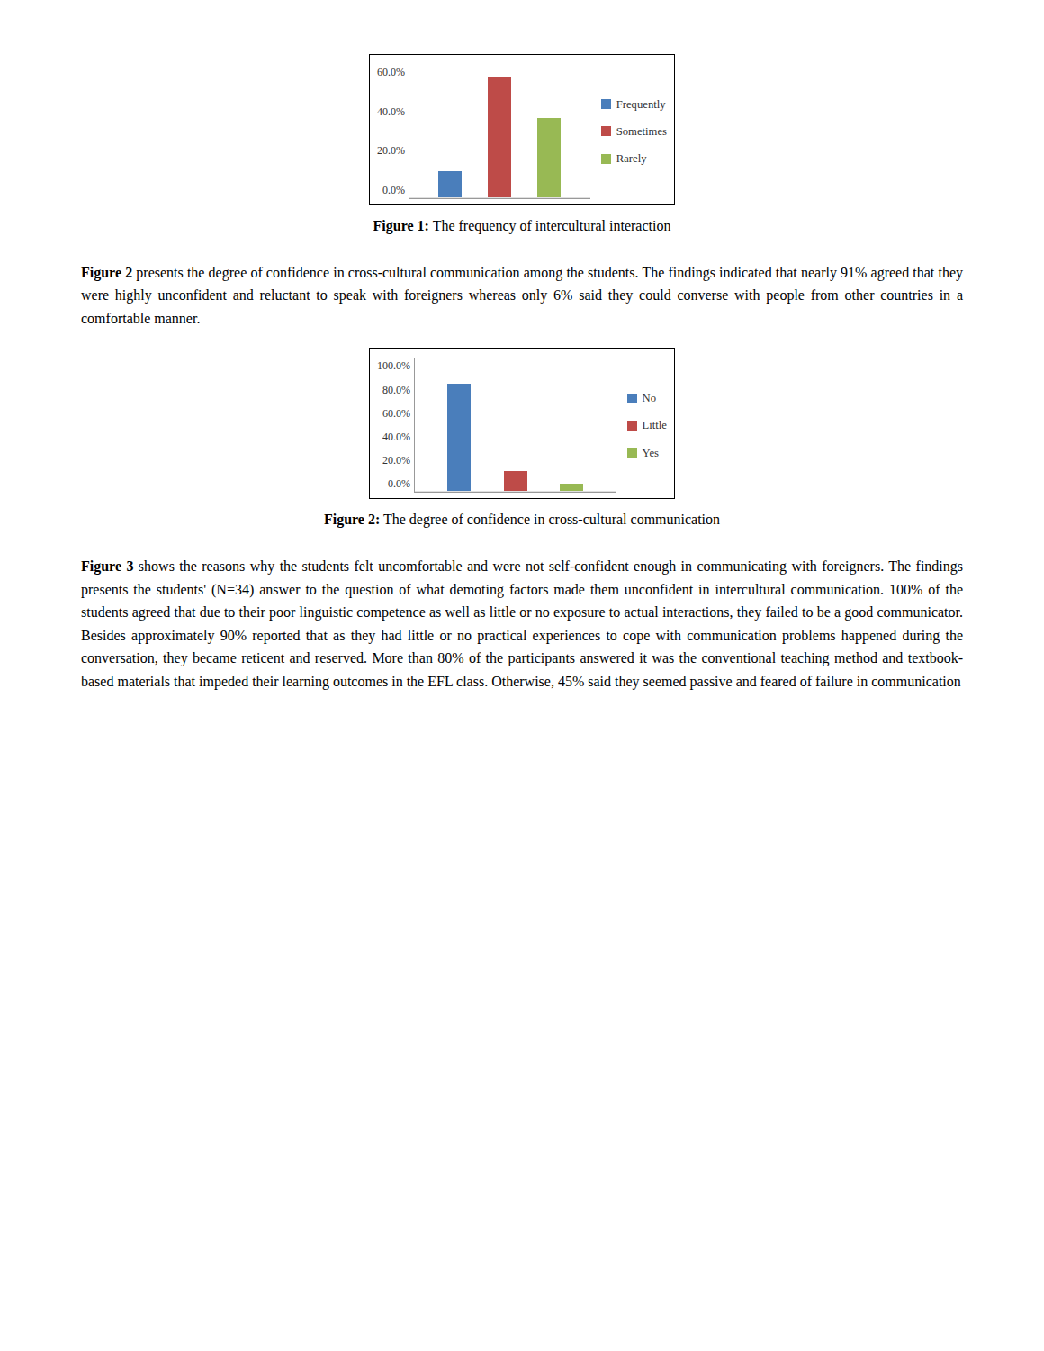60.0% 40.0% 20.0% 0.0%
Frequently
Sometimes
Rarely
Figure 1: The frequency of intercultural interaction
Figure 2 presents the degree of confidence in cross-cultural communication among the students. The findings indicated that nearly 91% agreed that they were highly unconfident and reluctant to speak with foreigners whereas only 6% said they could converse with people from other countries in a comfortable manner.
100.0% 80.0% 60.0% 40.0% 20.0% 0.0%
No
Little
Yes
Figure 2: The degree of confidence in cross-cultural communication
Figure 3 shows the reasons why the students felt uncomfortable and were not self-confident enough in communicating with foreigners. The findings presents the students' (N=34) answer to the question of what demoting factors made them unconfident in intercultural communication. 100% of the students agreed that due to their poor linguistic competence as well as little or no exposure to actual interactions, they failed to be a good communicator. Besides approximately 90% reported that as they had little or no practical experiences to cope with communication problems happened during the conversation, they became reticent and reserved. More than 80% of the participants answered it was the conventional teaching method and textbook-based materials that impeded their learning outcomes in the EFL class. Otherwise, 45% said they seemed passive and feared of failure in communication